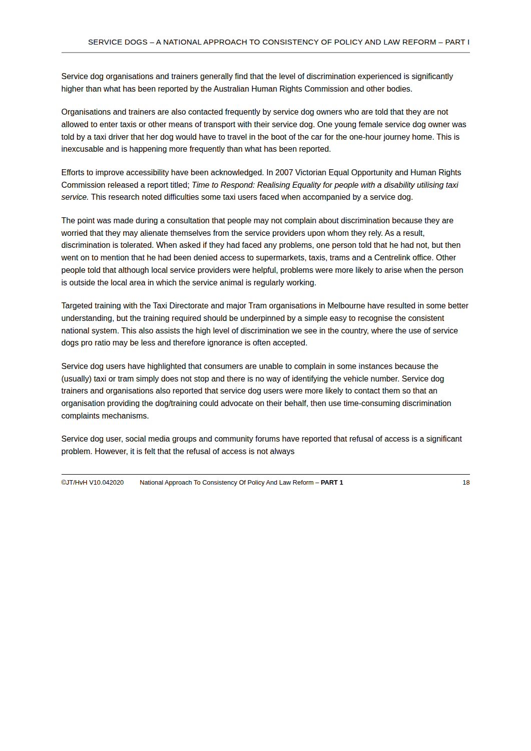SERVICE DOGS – A NATIONAL APPROACH TO CONSISTENCY OF POLICY AND LAW REFORM – PART I
Service dog organisations and trainers generally find that the level of discrimination experienced is significantly higher than what has been reported by the Australian Human Rights Commission and other bodies.
Organisations and trainers are also contacted frequently by service dog owners who are told that they are not allowed to enter taxis or other means of transport with their service dog. One young female service dog owner was told by a taxi driver that her dog would have to travel in the boot of the car for the one-hour journey home. This is inexcusable and is happening more frequently than what has been reported.
Efforts to improve accessibility have been acknowledged. In 2007 Victorian Equal Opportunity and Human Rights Commission released a report titled; Time to Respond: Realising Equality for people with a disability utilising taxi service. This research noted difficulties some taxi users faced when accompanied by a service dog.
The point was made during a consultation that people may not complain about discrimination because they are worried that they may alienate themselves from the service providers upon whom they rely. As a result, discrimination is tolerated. When asked if they had faced any problems, one person told that he had not, but then went on to mention that he had been denied access to supermarkets, taxis, trams and a Centrelink office. Other people told that although local service providers were helpful, problems were more likely to arise when the person is outside the local area in which the service animal is regularly working.
Targeted training with the Taxi Directorate and major Tram organisations in Melbourne have resulted in some better understanding, but the training required should be underpinned by a simple easy to recognise the consistent national system. This also assists the high level of discrimination we see in the country, where the use of service dogs pro ratio may be less and therefore ignorance is often accepted.
Service dog users have highlighted that consumers are unable to complain in some instances because the (usually) taxi or tram simply does not stop and there is no way of identifying the vehicle number. Service dog trainers and organisations also reported that service dog users were more likely to contact them so that an organisation providing the dog/training could advocate on their behalf, then use time-consuming discrimination complaints mechanisms.
Service dog user, social media groups and community forums have reported that refusal of access is a significant problem. However, it is felt that the refusal of access is not always
©JT/HvH V10.042020 National Approach To Consistency Of Policy And Law Reform – PART 1 18